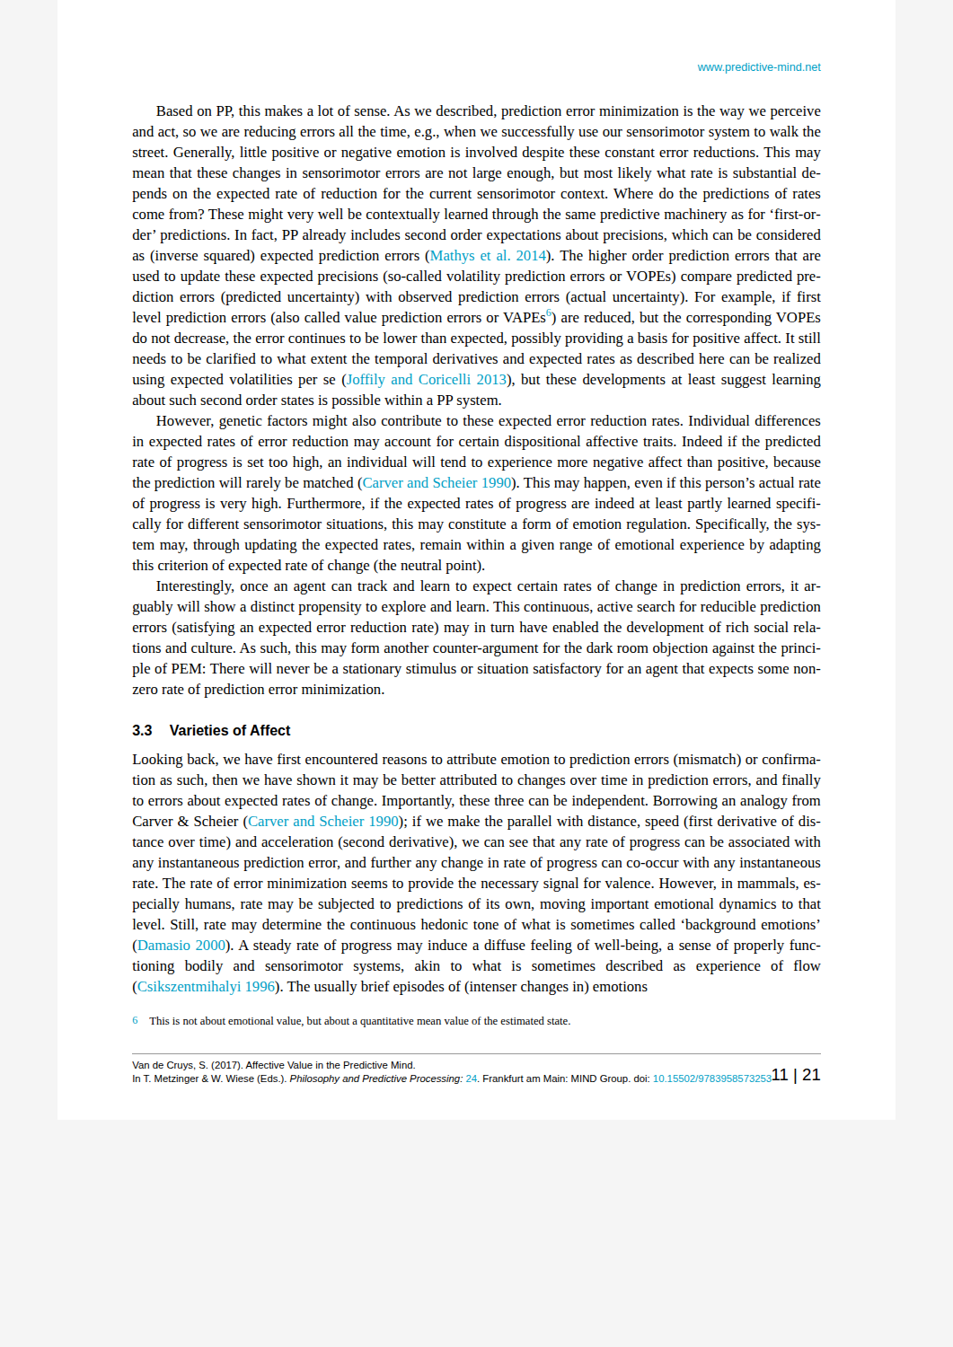www.predictive-mind.net
Based on PP, this makes a lot of sense. As we described, prediction error minimization is the way we perceive and act, so we are reducing errors all the time, e.g., when we successfully use our sensorimotor system to walk the street. Generally, little positive or negative emotion is involved despite these constant error reductions. This may mean that these changes in sensorimotor errors are not large enough, but most likely what rate is substantial depends on the expected rate of reduction for the current sensorimotor context. Where do the predictions of rates come from? These might very well be contextually learned through the same predictive machinery as for ‘first-order’ predictions. In fact, PP already includes second order expectations about precisions, which can be considered as (inverse squared) expected prediction errors (Mathys et al. 2014). The higher order prediction errors that are used to update these expected precisions (so-called volatility prediction errors or VOPEs) compare predicted prediction errors (predicted uncertainty) with observed prediction errors (actual uncertainty). For example, if first level prediction errors (also called value prediction errors or VAPEs6) are reduced, but the corresponding VOPEs do not decrease, the error continues to be lower than expected, possibly providing a basis for positive affect. It still needs to be clarified to what extent the temporal derivatives and expected rates as described here can be realized using expected volatilities per se (Joffily and Coricelli 2013), but these developments at least suggest learning about such second order states is possible within a PP system.
However, genetic factors might also contribute to these expected error reduction rates. Individual differences in expected rates of error reduction may account for certain dispositional affective traits. Indeed if the predicted rate of progress is set too high, an individual will tend to experience more negative affect than positive, because the prediction will rarely be matched (Carver and Scheier 1990). This may happen, even if this person’s actual rate of progress is very high. Furthermore, if the expected rates of progress are indeed at least partly learned specifically for different sensorimotor situations, this may constitute a form of emotion regulation. Specifically, the system may, through updating the expected rates, remain within a given range of emotional experience by adapting this criterion of expected rate of change (the neutral point).
Interestingly, once an agent can track and learn to expect certain rates of change in prediction errors, it arguably will show a distinct propensity to explore and learn. This continuous, active search for reducible prediction errors (satisfying an expected error reduction rate) may in turn have enabled the development of rich social relations and culture. As such, this may form another counter-argument for the dark room objection against the principle of PEM: There will never be a stationary stimulus or situation satisfactory for an agent that expects some non-zero rate of prediction error minimization.
3.3 Varieties of Affect
Looking back, we have first encountered reasons to attribute emotion to prediction errors (mismatch) or confirmation as such, then we have shown it may be better attributed to changes over time in prediction errors, and finally to errors about expected rates of change. Importantly, these three can be independent. Borrowing an analogy from Carver & Scheier (Carver and Scheier 1990); if we make the parallel with distance, speed (first derivative of distance over time) and acceleration (second derivative), we can see that any rate of progress can be associated with any instantaneous prediction error, and further any change in rate of progress can co-occur with any instantaneous rate. The rate of error minimization seems to provide the necessary signal for valence. However, in mammals, especially humans, rate may be subjected to predictions of its own, moving important emotional dynamics to that level. Still, rate may determine the continuous hedonic tone of what is sometimes called ‘background emotions’ (Damasio 2000). A steady rate of progress may induce a diffuse feeling of well-being, a sense of properly functioning bodily and sensorimotor systems, akin to what is sometimes described as experience of flow (Csikszentmihalyi 1996). The usually brief episodes of (intenser changes in) emotions
6 This is not about emotional value, but about a quantitative mean value of the estimated state.
Van de Cruys, S. (2017). Affective Value in the Predictive Mind.
In T. Metzinger & W. Wiese (Eds.). Philosophy and Predictive Processing: 24. Frankfurt am Main: MIND Group. doi: 10.15502/9783958573253 11 | 21